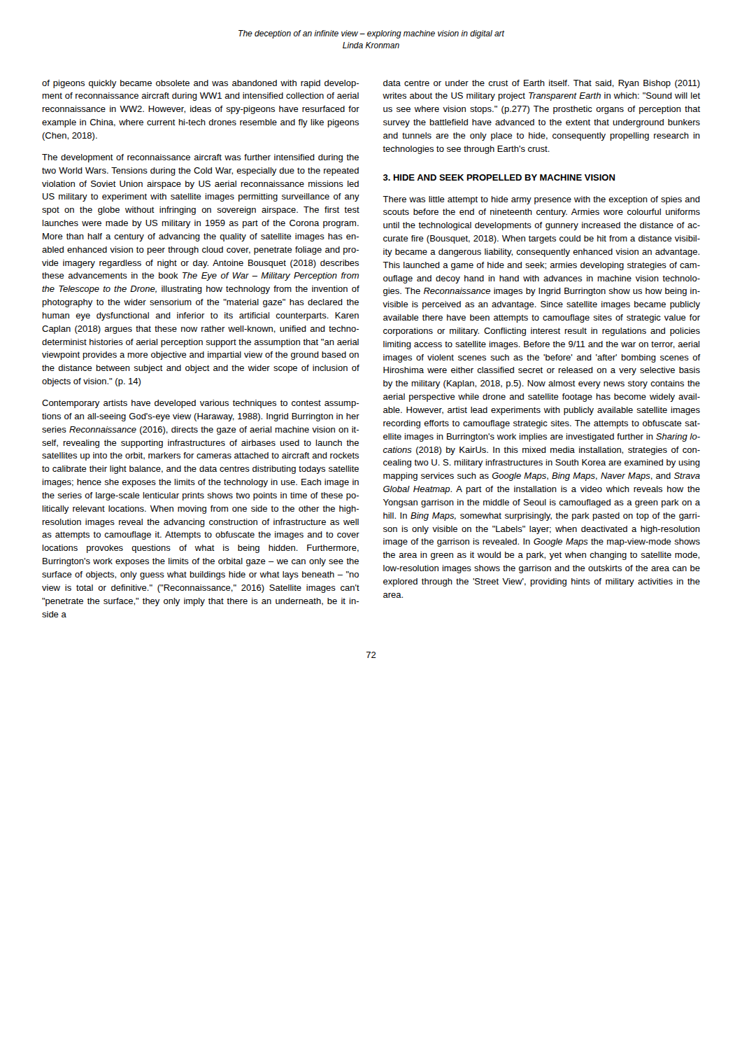The deception of an infinite view – exploring machine vision in digital art Linda Kronman
of pigeons quickly became obsolete and was abandoned with rapid development of reconnaissance aircraft during WW1 and intensified collection of aerial reconnaissance in WW2. However, ideas of spy-pigeons have resurfaced for example in China, where current hi-tech drones resemble and fly like pigeons (Chen, 2018).
The development of reconnaissance aircraft was further intensified during the two World Wars. Tensions during the Cold War, especially due to the repeated violation of Soviet Union airspace by US aerial reconnaissance missions led US military to experiment with satellite images permitting surveillance of any spot on the globe without infringing on sovereign airspace. The first test launches were made by US military in 1959 as part of the Corona program. More than half a century of advancing the quality of satellite images has enabled enhanced vision to peer through cloud cover, penetrate foliage and provide imagery regardless of night or day. Antoine Bousquet (2018) describes these advancements in the book The Eye of War – Military Perception from the Telescope to the Drone, illustrating how technology from the invention of photography to the wider sensorium of the "material gaze" has declared the human eye dysfunctional and inferior to its artificial counterparts. Karen Caplan (2018) argues that these now rather well-known, unified and techno-determinist histories of aerial perception support the assumption that "an aerial viewpoint provides a more objective and impartial view of the ground based on the distance between subject and object and the wider scope of inclusion of objects of vision." (p. 14)
Contemporary artists have developed various techniques to contest assumptions of an all-seeing God's-eye view (Haraway, 1988). Ingrid Burrington in her series Reconnaissance (2016), directs the gaze of aerial machine vision on itself, revealing the supporting infrastructures of airbases used to launch the satellites up into the orbit, markers for cameras attached to aircraft and rockets to calibrate their light balance, and the data centres distributing todays satellite images; hence she exposes the limits of the technology in use. Each image in the series of large-scale lenticular prints shows two points in time of these politically relevant locations. When moving from one side to the other the high-resolution images reveal the advancing construction of infrastructure as well as attempts to camouflage it. Attempts to obfuscate the images and to cover locations provokes questions of what is being hidden. Furthermore, Burrington's work exposes the limits of the orbital gaze – we can only see the surface of objects, only guess what buildings hide or what lays beneath – "no view is total or definitive." ("Reconnaissance," 2016) Satellite images can't "penetrate the surface," they only imply that there is an underneath, be it inside a
data centre or under the crust of Earth itself. That said, Ryan Bishop (2011) writes about the US military project Transparent Earth in which: "Sound will let us see where vision stops." (p.277) The prosthetic organs of perception that survey the battlefield have advanced to the extent that underground bunkers and tunnels are the only place to hide, consequently propelling research in technologies to see through Earth's crust.
3. Hide and seek propelled by machine vision
There was little attempt to hide army presence with the exception of spies and scouts before the end of nineteenth century. Armies wore colourful uniforms until the technological developments of gunnery increased the distance of accurate fire (Bousquet, 2018). When targets could be hit from a distance visibility became a dangerous liability, consequently enhanced vision an advantage. This launched a game of hide and seek; armies developing strategies of camouflage and decoy hand in hand with advances in machine vision technologies. The Reconnaissance images by Ingrid Burrington show us how being invisible is perceived as an advantage. Since satellite images became publicly available there have been attempts to camouflage sites of strategic value for corporations or military. Conflicting interest result in regulations and policies limiting access to satellite images. Before the 9/11 and the war on terror, aerial images of violent scenes such as the 'before' and 'after' bombing scenes of Hiroshima were either classified secret or released on a very selective basis by the military (Kaplan, 2018, p.5). Now almost every news story contains the aerial perspective while drone and satellite footage has become widely available. However, artist lead experiments with publicly available satellite images recording efforts to camouflage strategic sites. The attempts to obfuscate satellite images in Burrington's work implies are investigated further in Sharing locations (2018) by KairUs. In this mixed media installation, strategies of concealing two U. S. military infrastructures in South Korea are examined by using mapping services such as Google Maps, Bing Maps, Naver Maps, and Strava Global Heatmap. A part of the installation is a video which reveals how the Yongsan garrison in the middle of Seoul is camouflaged as a green park on a hill. In Bing Maps, somewhat surprisingly, the park pasted on top of the garrison is only visible on the "Labels" layer; when deactivated a high-resolution image of the garrison is revealed. In Google Maps the map-view-mode shows the area in green as it would be a park, yet when changing to satellite mode, low-resolution images shows the garrison and the outskirts of the area can be explored through the 'Street View', providing hints of military activities in the area.
72